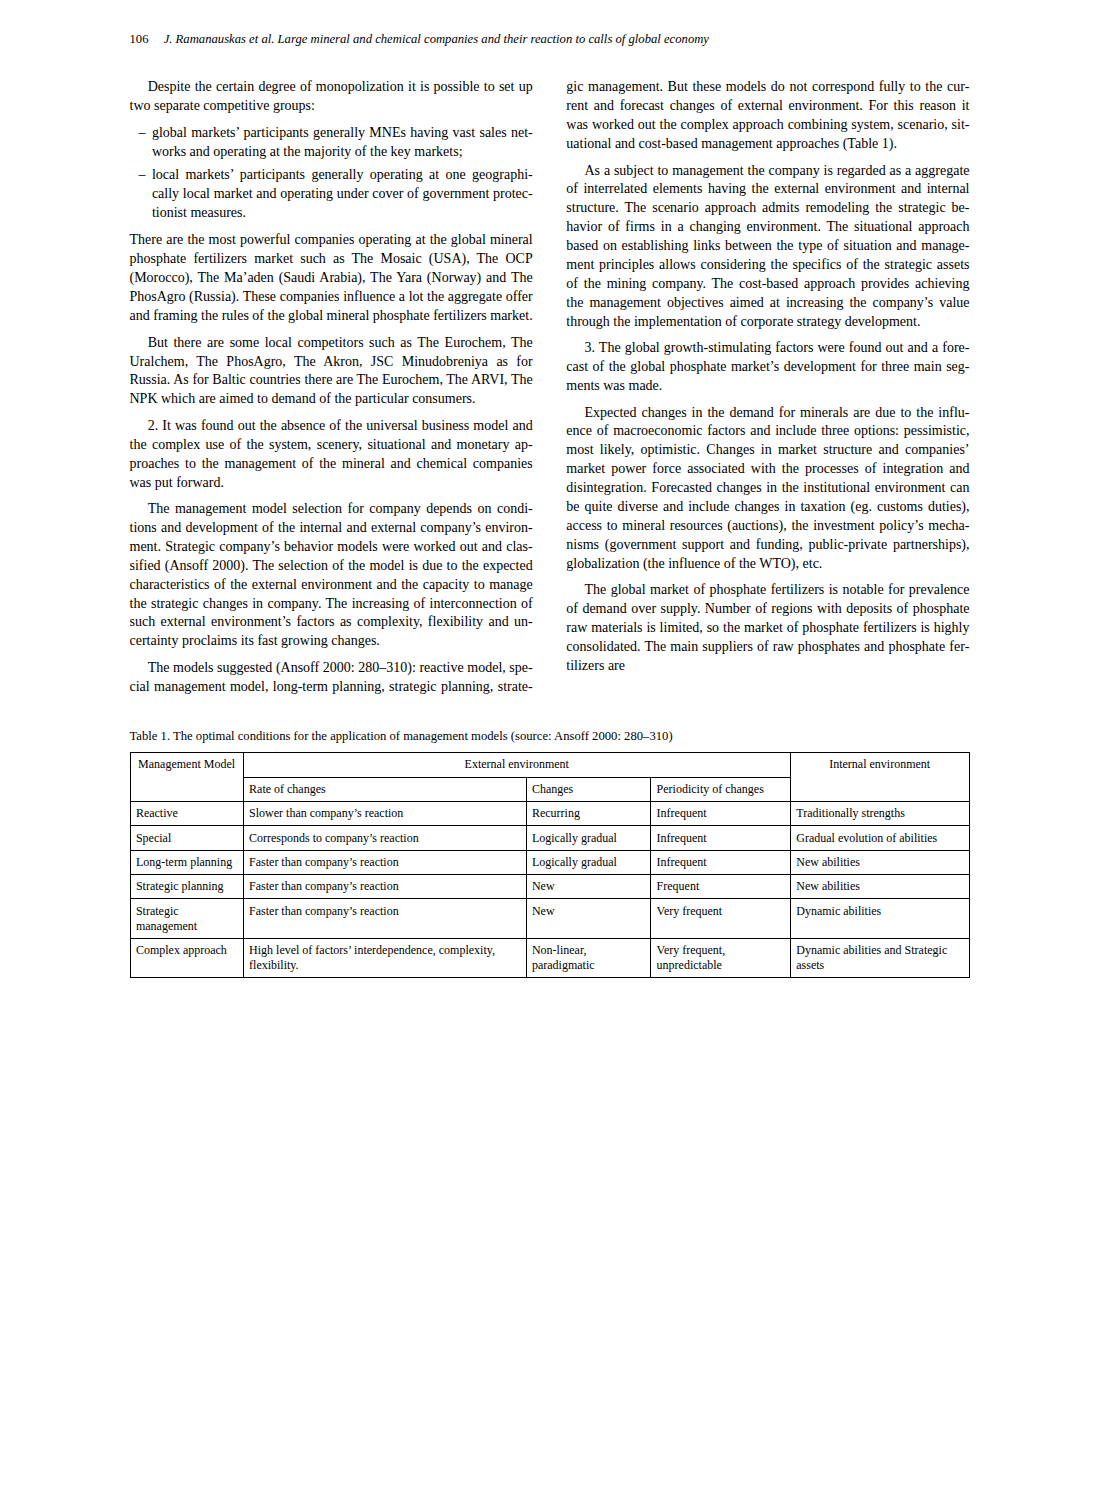106 J. Ramanauskas et al. Large mineral and chemical companies and their reaction to calls of global economy
Despite the certain degree of monopolization it is possible to set up two separate competitive groups:
global markets’ participants generally MNEs having vast sales networks and operating at the majority of the key markets;
local markets’ participants generally operating at one geographically local market and operating under cover of government protectionist measures.
There are the most powerful companies operating at the global mineral phosphate fertilizers market such as The Mosaic (USA), The OCP (Morocco), The Ma’aden (Saudi Arabia), The Yara (Norway) and The PhosAgro (Russia). These companies influence a lot the aggregate offer and framing the rules of the global mineral phosphate fertilizers market.
But there are some local competitors such as The Eurochem, The Uralchem, The PhosAgro, The Akron, JSC Minudobreniya as for Russia. As for Baltic countries there are The Eurochem, The ARVI, The NPK which are aimed to demand of the particular consumers.
2. It was found out the absence of the universal business model and the complex use of the system, scenery, situational and monetary approaches to the management of the mineral and chemical companies was put forward.
The management model selection for company depends on conditions and development of the internal and external company’s environment. Strategic company’s behavior models were worked out and classified (Ansoff 2000). The selection of the model is due to the expected characteristics of the external environment and the capacity to manage the strategic changes in company. The increasing of interconnection of such external environment’s factors as complexity, flexibility and uncertainty proclaims its fast growing changes.
The models suggested (Ansoff 2000: 280–310): reactive model, special management model, long-term planning, strategic planning, strategic management. But these models do not correspond fully to the current and forecast changes of external environment. For this reason it was worked out the complex approach combining system, scenario, situational and cost-based management approaches (Table 1).
As a subject to management the company is regarded as a aggregate of interrelated elements having the external environment and internal structure. The scenario approach admits remodeling the strategic behavior of firms in a changing environment. The situational approach based on establishing links between the type of situation and management principles allows considering the specifics of the strategic assets of the mining company. The cost-based approach provides achieving the management objectives aimed at increasing the company’s value through the implementation of corporate strategy development.
3. The global growth-stimulating factors were found out and a forecast of the global phosphate market’s development for three main segments was made.
Expected changes in the demand for minerals are due to the influence of macroeconomic factors and include three options: pessimistic, most likely, optimistic. Changes in market structure and companies’ market power force associated with the processes of integration and disintegration. Forecasted changes in the institutional environment can be quite diverse and include changes in taxation (eg. customs duties), access to mineral resources (auctions), the investment policy’s mechanisms (government support and funding, public-private partnerships), globalization (the influence of the WTO), etc.
The global market of phosphate fertilizers is notable for prevalence of demand over supply. Number of regions with deposits of phosphate raw materials is limited, so the market of phosphate fertilizers is highly consolidated. The main suppliers of raw phosphates and phosphate fertilizers are
Table 1. The optimal conditions for the application of management models (source: Ansoff 2000: 280–310)
| Management Model | External environment | Internal environment |
| --- | --- | --- |
| Rate of changes | Changes | Periodicity of changes |
| Reactive | Slower than company’s reaction | Recurring | Infrequent | Traditionally strengths |
| Special | Corresponds to company’s reaction | Logically gradual | Infrequent | Gradual evolution of abilities |
| Long-term planning | Faster than company’s reaction | Logically gradual | Infrequent | New abilities |
| Strategic planning | Faster than company’s reaction | New | Frequent | New abilities |
| Strategic management | Faster than company’s reaction | New | Very frequent | Dynamic abilities |
| Complex approach | High level of factors’ interdependence, complexity, flexibility. | Non-linear, paradigmatic | Very frequent, unpredictable | Dynamic abilities and Strategic assets |